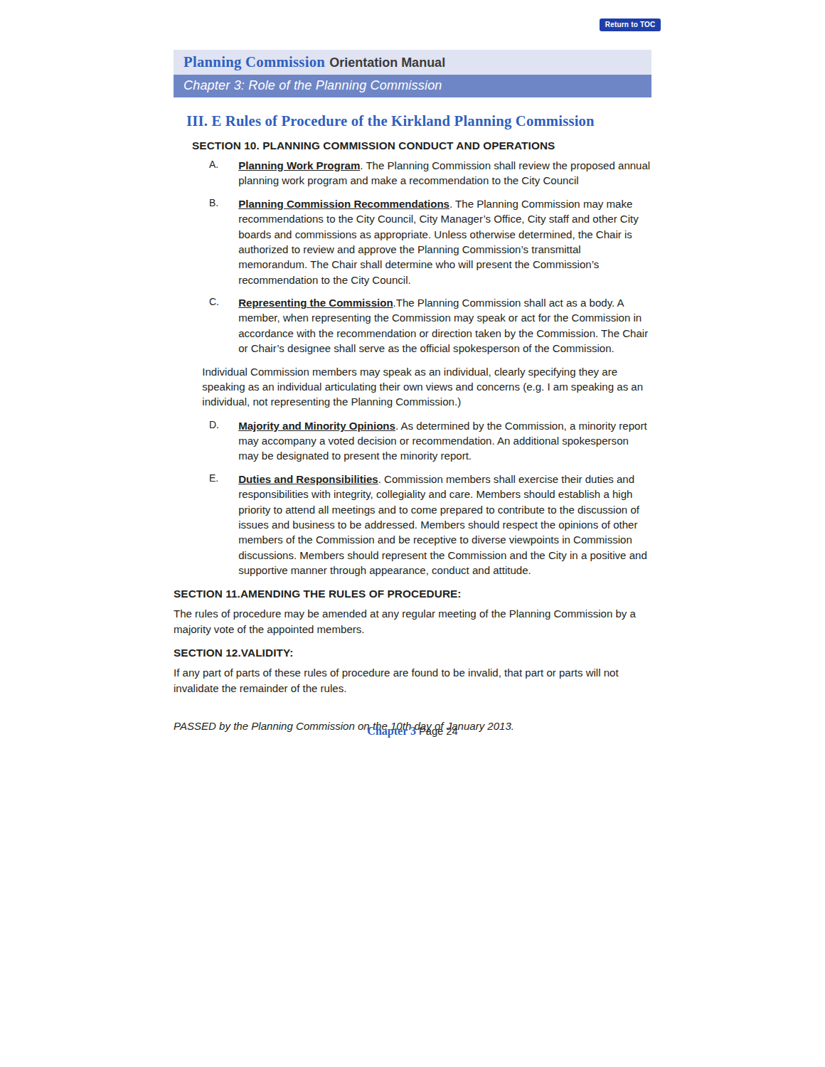Return to TOC
Planning Commission Orientation Manual
Chapter 3: Role of the Planning Commission
III. E Rules of Procedure of the Kirkland Planning Commission
SECTION 10. PLANNING COMMISSION CONDUCT AND OPERATIONS
A. Planning Work Program. The Planning Commission shall review the proposed annual planning work program and make a recommendation to the City Council
B. Planning Commission Recommendations. The Planning Commission may make recommendations to the City Council, City Manager’s Office, City staff and other City boards and commissions as appropriate. Unless otherwise determined, the Chair is authorized to review and approve the Planning Commission’s transmittal memorandum. The Chair shall determine who will present the Commission’s recommendation to the City Council.
C. Representing the Commission.The Planning Commission shall act as a body. A member, when representing the Commission may speak or act for the Commission in accordance with the recommendation or direction taken by the Commission. The Chair or Chair’s designee shall serve as the official spokesperson of the Commission.
Individual Commission members may speak as an individual, clearly specifying they are speaking as an individual articulating their own views and concerns (e.g. I am speaking as an individual, not representing the Planning Commission.)
D. Majority and Minority Opinions. As determined by the Commission, a minority report may accompany a voted decision or recommendation. An additional spokesperson may be designated to present the minority report.
E. Duties and Responsibilities. Commission members shall exercise their duties and responsibilities with integrity, collegiality and care. Members should establish a high priority to attend all meetings and to come prepared to contribute to the discussion of issues and business to be addressed. Members should respect the opinions of other members of the Commission and be receptive to diverse viewpoints in Commission discussions. Members should represent the Commission and the City in a positive and supportive manner through appearance, conduct and attitude.
SECTION 11.AMENDING THE RULES OF PROCEDURE:
The rules of procedure may be amended at any regular meeting of the Planning Commission by a majority vote of the appointed members.
SECTION 12.VALIDITY:
If any part of parts of these rules of procedure are found to be invalid, that part or parts will not invalidate the remainder of the rules.
PASSED by the Planning Commission on the 10th day of January 2013.
Chapter 3 Page 24